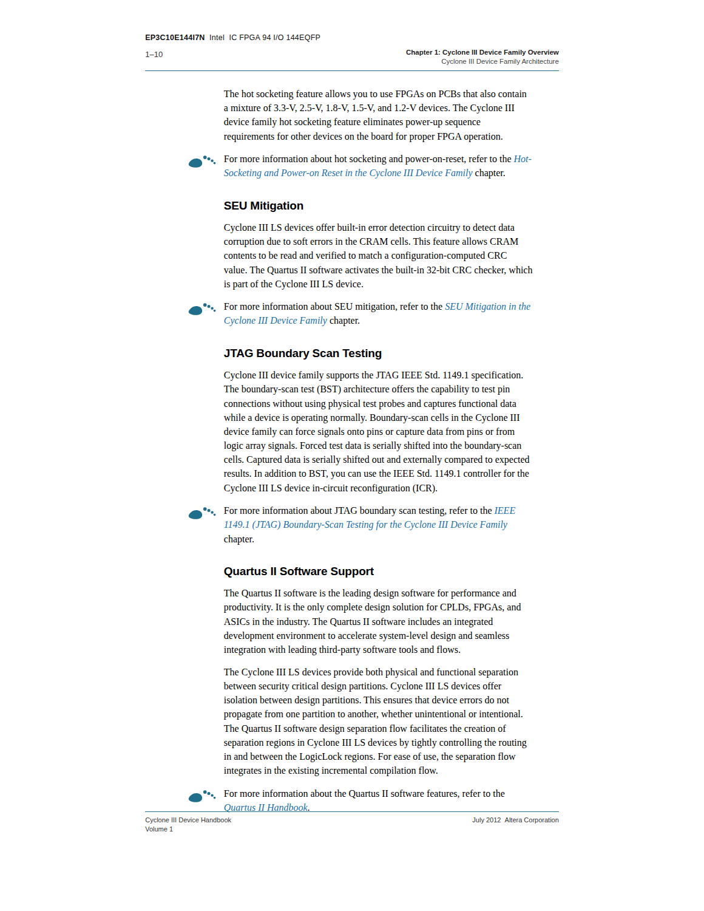EP3C10E144I7N Intel IC FPGA 94 I/O 144EQFP
1–10
Chapter 1: Cyclone III Device Family Overview
Cyclone III Device Family Architecture
The hot socketing feature allows you to use FPGAs on PCBs that also contain a mixture of 3.3-V, 2.5-V, 1.8-V, 1.5-V, and 1.2-V devices. The Cyclone III device family hot socketing feature eliminates power-up sequence requirements for other devices on the board for proper FPGA operation.
For more information about hot socketing and power-on-reset, refer to the Hot-Socketing and Power-on Reset in the Cyclone III Device Family chapter.
SEU Mitigation
Cyclone III LS devices offer built-in error detection circuitry to detect data corruption due to soft errors in the CRAM cells. This feature allows CRAM contents to be read and verified to match a configuration-computed CRC value. The Quartus II software activates the built-in 32-bit CRC checker, which is part of the Cyclone III LS device.
For more information about SEU mitigation, refer to the SEU Mitigation in the Cyclone III Device Family chapter.
JTAG Boundary Scan Testing
Cyclone III device family supports the JTAG IEEE Std. 1149.1 specification. The boundary-scan test (BST) architecture offers the capability to test pin connections without using physical test probes and captures functional data while a device is operating normally. Boundary-scan cells in the Cyclone III device family can force signals onto pins or capture data from pins or from logic array signals. Forced test data is serially shifted into the boundary-scan cells. Captured data is serially shifted out and externally compared to expected results. In addition to BST, you can use the IEEE Std. 1149.1 controller for the Cyclone III LS device in-circuit reconfiguration (ICR).
For more information about JTAG boundary scan testing, refer to the IEEE 1149.1 (JTAG) Boundary-Scan Testing for the Cyclone III Device Family chapter.
Quartus II Software Support
The Quartus II software is the leading design software for performance and productivity. It is the only complete design solution for CPLDs, FPGAs, and ASICs in the industry. The Quartus II software includes an integrated development environment to accelerate system-level design and seamless integration with leading third-party software tools and flows.
The Cyclone III LS devices provide both physical and functional separation between security critical design partitions. Cyclone III LS devices offer isolation between design partitions. This ensures that device errors do not propagate from one partition to another, whether unintentional or intentional. The Quartus II software design separation flow facilitates the creation of separation regions in Cyclone III LS devices by tightly controlling the routing in and between the LogicLock regions. For ease of use, the separation flow integrates in the existing incremental compilation flow.
For more information about the Quartus II software features, refer to the Quartus II Handbook.
Cyclone III Device Handbook
Volume 1
July 2012 Altera Corporation